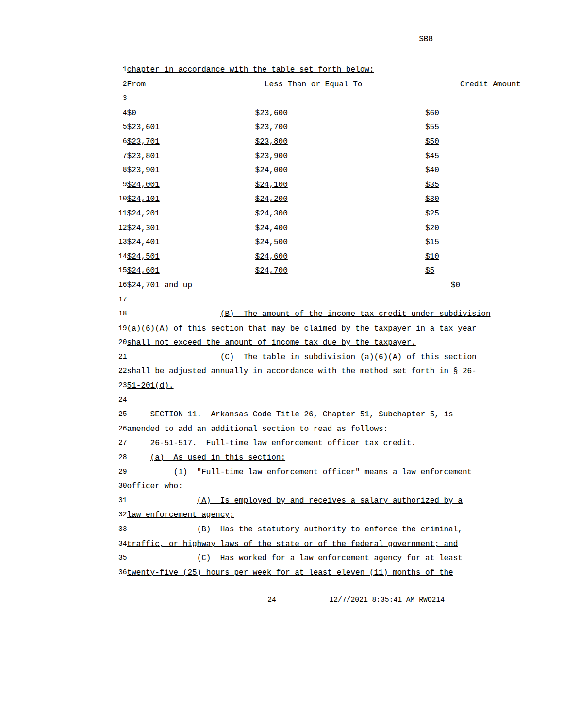SB8
| 1 | chapter in accordance with the table set forth below: |
| 2 | From Less Than or Equal To Credit Amount |
| 3 | |
| 4 | $0 $23,600 $60 |
| 5 | $23,601 $23,700 $55 |
| 6 | $23,701 $23,800 $50 |
| 7 | $23,801 $23,900 $45 |
| 8 | $23,901 $24,000 $40 |
| 9 | $24,001 $24,100 $35 |
| 10 | $24,101 $24,200 $30 |
| 11 | $24,201 $24,300 $25 |
| 12 | $24,301 $24,400 $20 |
| 13 | $24,401 $24,500 $15 |
| 14 | $24,501 $24,600 $10 |
| 15 | $24,601 $24,700 $5 |
| 16 | $24,701 and up $0 |
| 17 | |
| 18 | (B) The amount of the income tax credit under subdivision |
| 19 | (a)(6)(A) of this section that may be claimed by the taxpayer in a tax year |
| 20 | shall not exceed the amount of income tax due by the taxpayer. |
| 21 | (C) The table in subdivision (a)(6)(A) of this section |
| 22 | shall be adjusted annually in accordance with the method set forth in § 26- |
| 23 | 51-201(d). |
| 24 | |
| 25 | SECTION 11. Arkansas Code Title 26, Chapter 51, Subchapter 5, is |
| 26 | amended to add an additional section to read as follows: |
| 27 | 26-51-517. Full-time law enforcement officer tax credit. |
| 28 | (a) As used in this section: |
| 29 | (1) "Full-time law enforcement officer" means a law enforcement |
| 30 | officer who: |
| 31 | (A) Is employed by and receives a salary authorized by a |
| 32 | law enforcement agency; |
| 33 | (B) Has the statutory authority to enforce the criminal, |
| 34 | traffic, or highway laws of the state or of the federal government; and |
| 35 | (C) Has worked for a law enforcement agency for at least |
| 36 | twenty-five (25) hours per week for at least eleven (11) months of the |
24 12/7/2021 8:35:41 AM RWO214